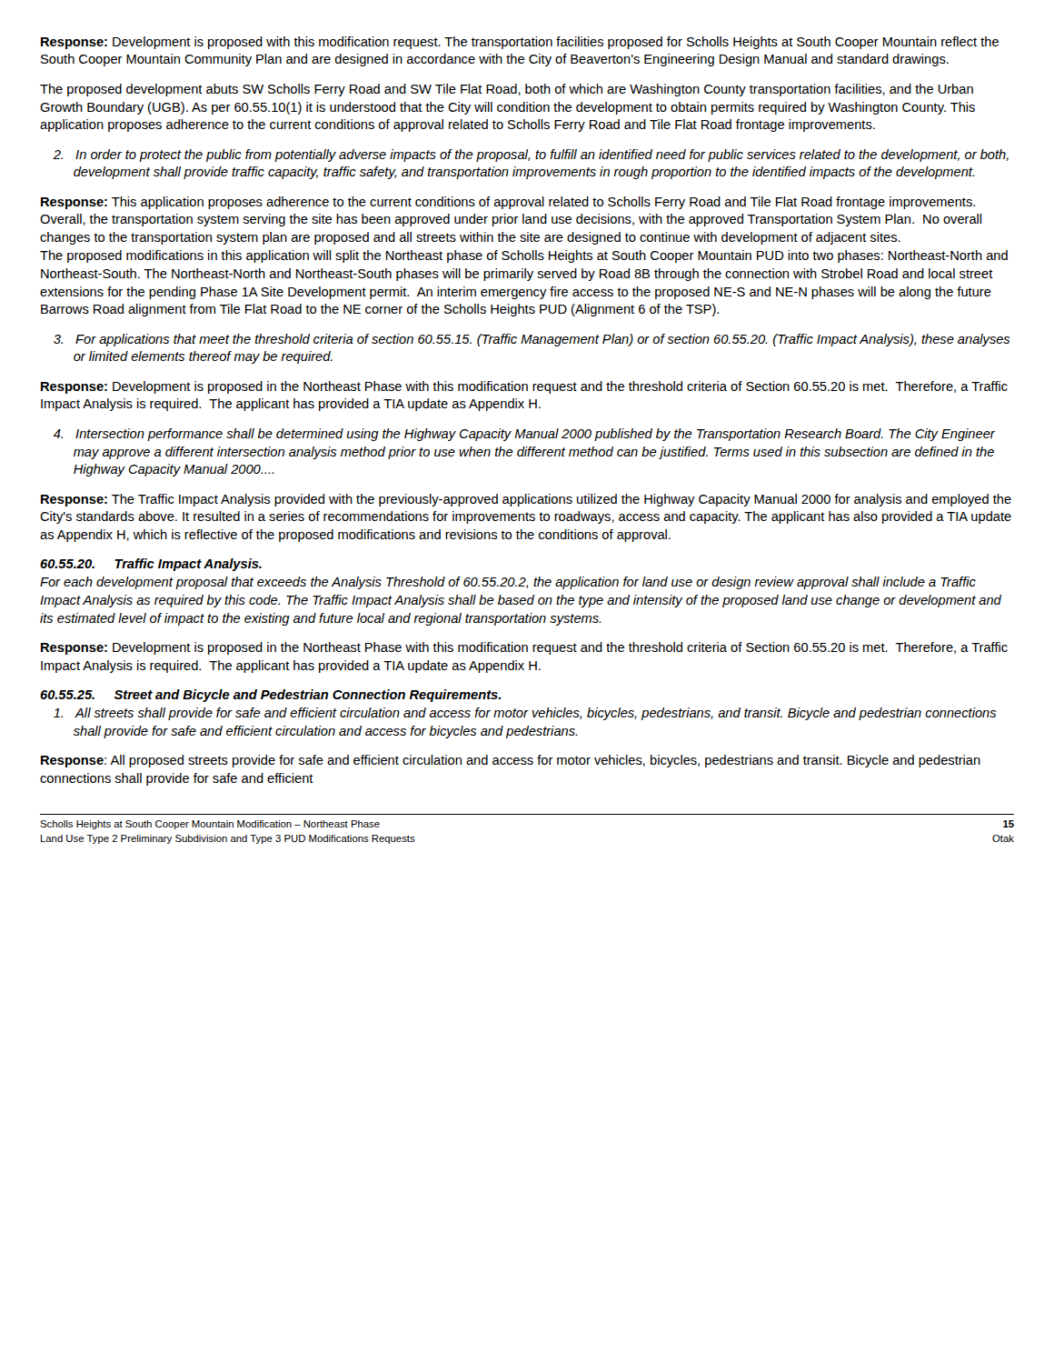Response: Development is proposed with this modification request. The transportation facilities proposed for Scholls Heights at South Cooper Mountain reflect the South Cooper Mountain Community Plan and are designed in accordance with the City of Beaverton's Engineering Design Manual and standard drawings.
The proposed development abuts SW Scholls Ferry Road and SW Tile Flat Road, both of which are Washington County transportation facilities, and the Urban Growth Boundary (UGB). As per 60.55.10(1) it is understood that the City will condition the development to obtain permits required by Washington County. This application proposes adherence to the current conditions of approval related to Scholls Ferry Road and Tile Flat Road frontage improvements.
2. In order to protect the public from potentially adverse impacts of the proposal, to fulfill an identified need for public services related to the development, or both, development shall provide traffic capacity, traffic safety, and transportation improvements in rough proportion to the identified impacts of the development.
Response: This application proposes adherence to the current conditions of approval related to Scholls Ferry Road and Tile Flat Road frontage improvements. Overall, the transportation system serving the site has been approved under prior land use decisions, with the approved Transportation System Plan. No overall changes to the transportation system plan are proposed and all streets within the site are designed to continue with development of adjacent sites.
The proposed modifications in this application will split the Northeast phase of Scholls Heights at South Cooper Mountain PUD into two phases: Northeast-North and Northeast-South. The Northeast-North and Northeast-South phases will be primarily served by Road 8B through the connection with Strobel Road and local street extensions for the pending Phase 1A Site Development permit. An interim emergency fire access to the proposed NE-S and NE-N phases will be along the future Barrows Road alignment from Tile Flat Road to the NE corner of the Scholls Heights PUD (Alignment 6 of the TSP).
3. For applications that meet the threshold criteria of section 60.55.15. (Traffic Management Plan) or of section 60.55.20. (Traffic Impact Analysis), these analyses or limited elements thereof may be required.
Response: Development is proposed in the Northeast Phase with this modification request and the threshold criteria of Section 60.55.20 is met. Therefore, a Traffic Impact Analysis is required. The applicant has provided a TIA update as Appendix H.
4. Intersection performance shall be determined using the Highway Capacity Manual 2000 published by the Transportation Research Board. The City Engineer may approve a different intersection analysis method prior to use when the different method can be justified. Terms used in this subsection are defined in the Highway Capacity Manual 2000....
Response: The Traffic Impact Analysis provided with the previously-approved applications utilized the Highway Capacity Manual 2000 for analysis and employed the City's standards above. It resulted in a series of recommendations for improvements to roadways, access and capacity. The applicant has also provided a TIA update as Appendix H, which is reflective of the proposed modifications and revisions to the conditions of approval.
60.55.20. Traffic Impact Analysis.
For each development proposal that exceeds the Analysis Threshold of 60.55.20.2, the application for land use or design review approval shall include a Traffic Impact Analysis as required by this code. The Traffic Impact Analysis shall be based on the type and intensity of the proposed land use change or development and its estimated level of impact to the existing and future local and regional transportation systems.
Response: Development is proposed in the Northeast Phase with this modification request and the threshold criteria of Section 60.55.20 is met. Therefore, a Traffic Impact Analysis is required. The applicant has provided a TIA update as Appendix H.
60.55.25. Street and Bicycle and Pedestrian Connection Requirements.
1. All streets shall provide for safe and efficient circulation and access for motor vehicles, bicycles, pedestrians, and transit. Bicycle and pedestrian connections shall provide for safe and efficient circulation and access for bicycles and pedestrians.
Response: All proposed streets provide for safe and efficient circulation and access for motor vehicles, bicycles, pedestrians and transit. Bicycle and pedestrian connections shall provide for safe and efficient
Scholls Heights at South Cooper Mountain Modification – Northeast Phase
Land Use Type 2 Preliminary Subdivision and Type 3 PUD Modifications Requests
15
Otak